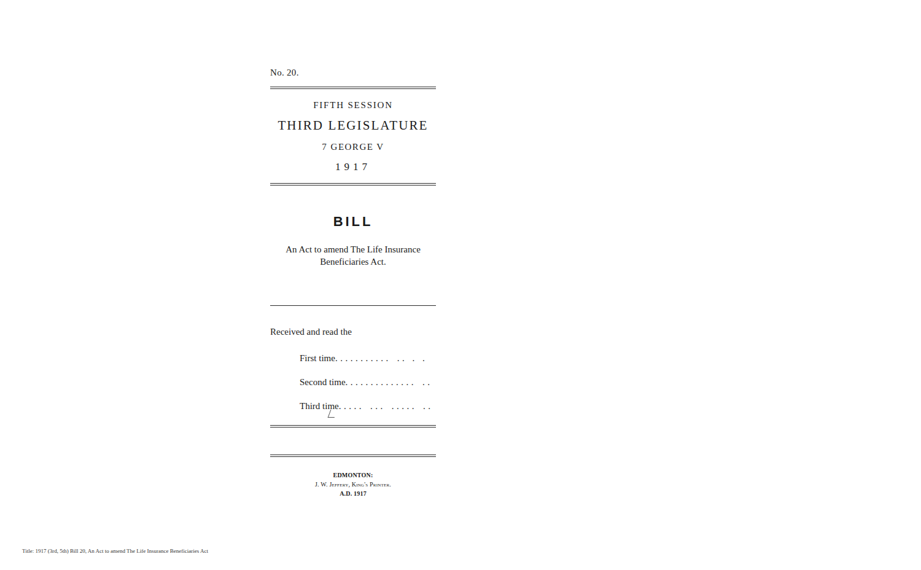No. 20.
FIFTH SESSION
THIRD LEGISLATURE
7 GEORGE V
1917
BILL
An Act to amend The Life Insurance
Beneficiaries Act.
Received and read the
First time........... .. . .
Second time.............. ..
Third time..... ... ..... ..
EDMONTON:
J. W. Jeffery, King's Printer.
A.D. 1917
Title: 1917 (3rd, 5th) Bill 20, An Act to amend The Life Insurance Beneficiaries Act